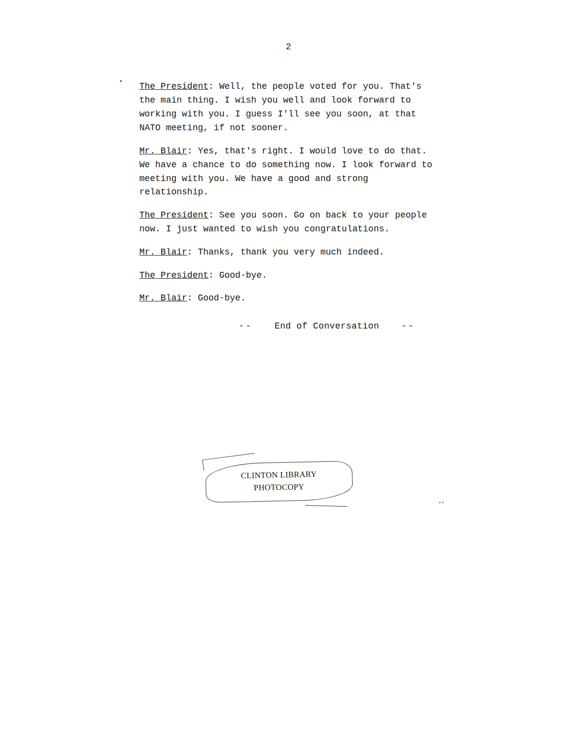2
•
The President: Well, the people voted for you. That's the main thing. I wish you well and look forward to working with you. I guess I'll see you soon, at that NATO meeting, if not sooner.
Mr. Blair: Yes, that's right. I would love to do that. We have a chance to do something now. I look forward to meeting with you. We have a good and strong relationship.
The President: See you soon. Go on back to your people now. I just wanted to wish you congratulations.
Mr. Blair: Thanks, thank you very much indeed.
The President: Good-bye.
Mr. Blair: Good-bye.
-- End of Conversation --
CLINTON LIBRARY PHOTOCOPY
••